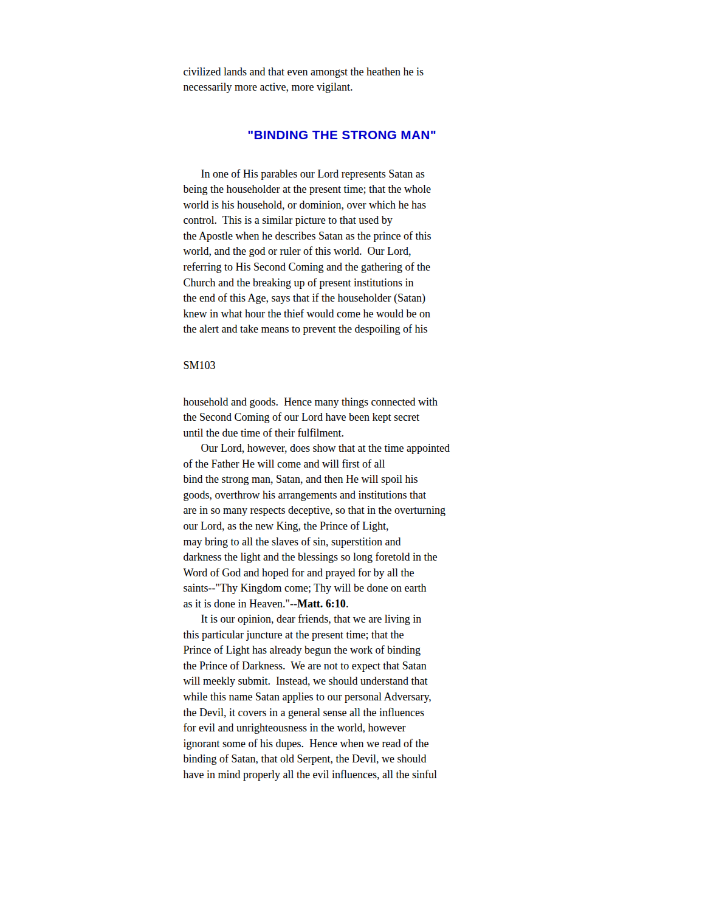civilized lands and that even amongst the heathen he is
necessarily more active, more vigilant.
"BINDING THE STRONG MAN"
In one of His parables our Lord represents Satan as
being the householder at the present time; that the whole
world is his household, or dominion, over which he has
control. This is a similar picture to that used by
the Apostle when he describes Satan as the prince of this
world, and the god or ruler of this world. Our Lord,
referring to His Second Coming and the gathering of the
Church and the breaking up of present institutions in
the end of this Age, says that if the householder (Satan)
knew in what hour the thief would come he would be on
the alert and take means to prevent the despoiling of his
SM103
household and goods. Hence many things connected with
the Second Coming of our Lord have been kept secret
until the due time of their fulfilment.
Our Lord, however, does show that at the time appointed
of the Father He will come and will first of all
bind the strong man, Satan, and then He will spoil his
goods, overthrow his arrangements and institutions that
are in so many respects deceptive, so that in the overturning
our Lord, as the new King, the Prince of Light,
may bring to all the slaves of sin, superstition and
darkness the light and the blessings so long foretold in the
Word of God and hoped for and prayed for by all the
saints--"Thy Kingdom come; Thy will be done on earth
as it is done in Heaven."--Matt. 6:10.
It is our opinion, dear friends, that we are living in
this particular juncture at the present time; that the
Prince of Light has already begun the work of binding
the Prince of Darkness. We are not to expect that Satan
will meekly submit. Instead, we should understand that
while this name Satan applies to our personal Adversary,
the Devil, it covers in a general sense all the influences
for evil and unrighteousness in the world, however
ignorant some of his dupes. Hence when we read of the
binding of Satan, that old Serpent, the Devil, we should
have in mind properly all the evil influences, all the sinful